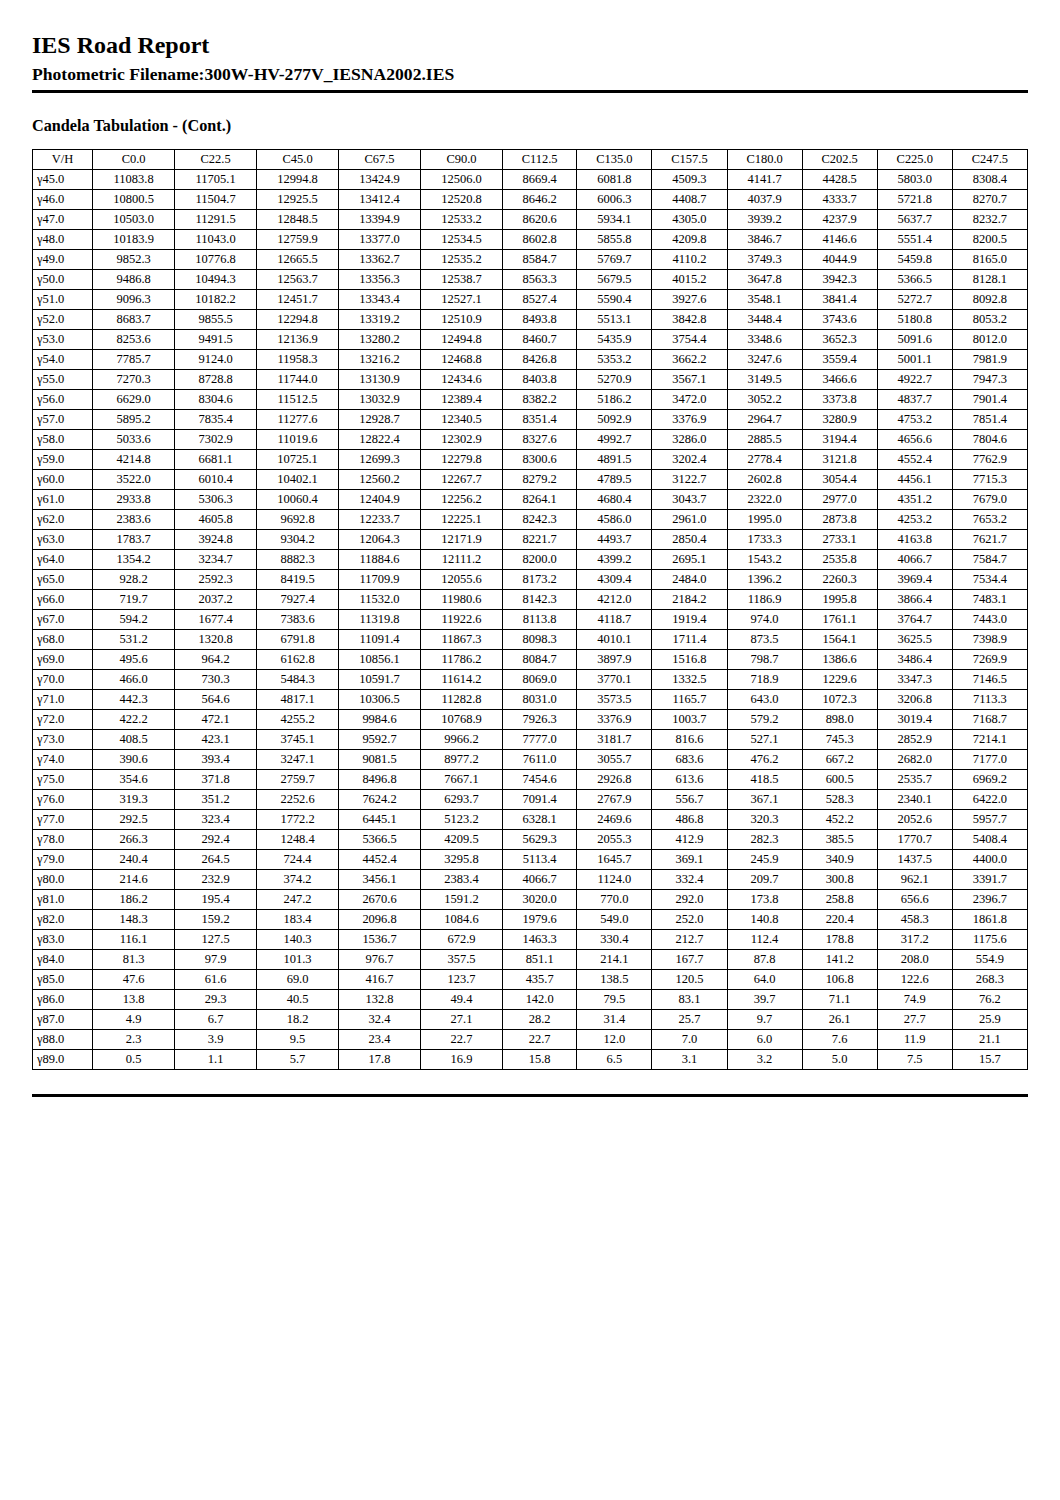IES Road Report
Photometric Filename:300W-HV-277V_IESNA2002.IES
Candela Tabulation - (Cont.)
| V/H | C0.0 | C22.5 | C45.0 | C67.5 | C90.0 | C112.5 | C135.0 | C157.5 | C180.0 | C202.5 | C225.0 | C247.5 |
| --- | --- | --- | --- | --- | --- | --- | --- | --- | --- | --- | --- | --- |
| γ45.0 | 11083.8 | 11705.1 | 12994.8 | 13424.9 | 12506.0 | 8669.4 | 6081.8 | 4509.3 | 4141.7 | 4428.5 | 5803.0 | 8308.4 |
| γ46.0 | 10800.5 | 11504.7 | 12925.5 | 13412.4 | 12520.8 | 8646.2 | 6006.3 | 4408.7 | 4037.9 | 4333.7 | 5721.8 | 8270.7 |
| γ47.0 | 10503.0 | 11291.5 | 12848.5 | 13394.9 | 12533.2 | 8620.6 | 5934.1 | 4305.0 | 3939.2 | 4237.9 | 5637.7 | 8232.7 |
| γ48.0 | 10183.9 | 11043.0 | 12759.9 | 13377.0 | 12534.5 | 8602.8 | 5855.8 | 4209.8 | 3846.7 | 4146.6 | 5551.4 | 8200.5 |
| γ49.0 | 9852.3 | 10776.8 | 12665.5 | 13362.7 | 12535.2 | 8584.7 | 5769.7 | 4110.2 | 3749.3 | 4044.9 | 5459.8 | 8165.0 |
| γ50.0 | 9486.8 | 10494.3 | 12563.7 | 13356.3 | 12538.7 | 8563.3 | 5679.5 | 4015.2 | 3647.8 | 3942.3 | 5366.5 | 8128.1 |
| γ51.0 | 9096.3 | 10182.2 | 12451.7 | 13343.4 | 12527.1 | 8527.4 | 5590.4 | 3927.6 | 3548.1 | 3841.4 | 5272.7 | 8092.8 |
| γ52.0 | 8683.7 | 9855.5 | 12294.8 | 13319.2 | 12510.9 | 8493.8 | 5513.1 | 3842.8 | 3448.4 | 3743.6 | 5180.8 | 8053.2 |
| γ53.0 | 8253.6 | 9491.5 | 12136.9 | 13280.2 | 12494.8 | 8460.7 | 5435.9 | 3754.4 | 3348.6 | 3652.3 | 5091.6 | 8012.0 |
| γ54.0 | 7785.7 | 9124.0 | 11958.3 | 13216.2 | 12468.8 | 8426.8 | 5353.2 | 3662.2 | 3247.6 | 3559.4 | 5001.1 | 7981.9 |
| γ55.0 | 7270.3 | 8728.8 | 11744.0 | 13130.9 | 12434.6 | 8403.8 | 5270.9 | 3567.1 | 3149.5 | 3466.6 | 4922.7 | 7947.3 |
| γ56.0 | 6629.0 | 8304.6 | 11512.5 | 13032.9 | 12389.4 | 8382.2 | 5186.2 | 3472.0 | 3052.2 | 3373.8 | 4837.7 | 7901.4 |
| γ57.0 | 5895.2 | 7835.4 | 11277.6 | 12928.7 | 12340.5 | 8351.4 | 5092.9 | 3376.9 | 2964.7 | 3280.9 | 4753.2 | 7851.4 |
| γ58.0 | 5033.6 | 7302.9 | 11019.6 | 12822.4 | 12302.9 | 8327.6 | 4992.7 | 3286.0 | 2885.5 | 3194.4 | 4656.6 | 7804.6 |
| γ59.0 | 4214.8 | 6681.1 | 10725.1 | 12699.3 | 12279.8 | 8300.6 | 4891.5 | 3202.4 | 2778.4 | 3121.8 | 4552.4 | 7762.9 |
| γ60.0 | 3522.0 | 6010.4 | 10402.1 | 12560.2 | 12267.7 | 8279.2 | 4789.5 | 3122.7 | 2602.8 | 3054.4 | 4456.1 | 7715.3 |
| γ61.0 | 2933.8 | 5306.3 | 10060.4 | 12404.9 | 12256.2 | 8264.1 | 4680.4 | 3043.7 | 2322.0 | 2977.0 | 4351.2 | 7679.0 |
| γ62.0 | 2383.6 | 4605.8 | 9692.8 | 12233.7 | 12225.1 | 8242.3 | 4586.0 | 2961.0 | 1995.0 | 2873.8 | 4253.2 | 7653.2 |
| γ63.0 | 1783.7 | 3924.8 | 9304.2 | 12064.3 | 12171.9 | 8221.7 | 4493.7 | 2850.4 | 1733.3 | 2733.1 | 4163.8 | 7621.7 |
| γ64.0 | 1354.2 | 3234.7 | 8882.3 | 11884.6 | 12111.2 | 8200.0 | 4399.2 | 2695.1 | 1543.2 | 2535.8 | 4066.7 | 7584.7 |
| γ65.0 | 928.2 | 2592.3 | 8419.5 | 11709.9 | 12055.6 | 8173.2 | 4309.4 | 2484.0 | 1396.2 | 2260.3 | 3969.4 | 7534.4 |
| γ66.0 | 719.7 | 2037.2 | 7927.4 | 11532.0 | 11980.6 | 8142.3 | 4212.0 | 2184.2 | 1186.9 | 1995.8 | 3866.4 | 7483.1 |
| γ67.0 | 594.2 | 1677.4 | 7383.6 | 11319.8 | 11922.6 | 8113.8 | 4118.7 | 1919.4 | 974.0 | 1761.1 | 3764.7 | 7443.0 |
| γ68.0 | 531.2 | 1320.8 | 6791.8 | 11091.4 | 11867.3 | 8098.3 | 4010.1 | 1711.4 | 873.5 | 1564.1 | 3625.5 | 7398.9 |
| γ69.0 | 495.6 | 964.2 | 6162.8 | 10856.1 | 11786.2 | 8084.7 | 3897.9 | 1516.8 | 798.7 | 1386.6 | 3486.4 | 7269.9 |
| γ70.0 | 466.0 | 730.3 | 5484.3 | 10591.7 | 11614.2 | 8069.0 | 3770.1 | 1332.5 | 718.9 | 1229.6 | 3347.3 | 7146.5 |
| γ71.0 | 442.3 | 564.6 | 4817.1 | 10306.5 | 11282.8 | 8031.0 | 3573.5 | 1165.7 | 643.0 | 1072.3 | 3206.8 | 7113.3 |
| γ72.0 | 422.2 | 472.1 | 4255.2 | 9984.6 | 10768.9 | 7926.3 | 3376.9 | 1003.7 | 579.2 | 898.0 | 3019.4 | 7168.7 |
| γ73.0 | 408.5 | 423.1 | 3745.1 | 9592.7 | 9966.2 | 7777.0 | 3181.7 | 816.6 | 527.1 | 745.3 | 2852.9 | 7214.1 |
| γ74.0 | 390.6 | 393.4 | 3247.1 | 9081.5 | 8977.2 | 7611.0 | 3055.7 | 683.6 | 476.2 | 667.2 | 2682.0 | 7177.0 |
| γ75.0 | 354.6 | 371.8 | 2759.7 | 8496.8 | 7667.1 | 7454.6 | 2926.8 | 613.6 | 418.5 | 600.5 | 2535.7 | 6969.2 |
| γ76.0 | 319.3 | 351.2 | 2252.6 | 7624.2 | 6293.7 | 7091.4 | 2767.9 | 556.7 | 367.1 | 528.3 | 2340.1 | 6422.0 |
| γ77.0 | 292.5 | 323.4 | 1772.2 | 6445.1 | 5123.2 | 6328.1 | 2469.6 | 486.8 | 320.3 | 452.2 | 2052.6 | 5957.7 |
| γ78.0 | 266.3 | 292.4 | 1248.4 | 5366.5 | 4209.5 | 5629.3 | 2055.3 | 412.9 | 282.3 | 385.5 | 1770.7 | 5408.4 |
| γ79.0 | 240.4 | 264.5 | 724.4 | 4452.4 | 3295.8 | 5113.4 | 1645.7 | 369.1 | 245.9 | 340.9 | 1437.5 | 4400.0 |
| γ80.0 | 214.6 | 232.9 | 374.2 | 3456.1 | 2383.4 | 4066.7 | 1124.0 | 332.4 | 209.7 | 300.8 | 962.1 | 3391.7 |
| γ81.0 | 186.2 | 195.4 | 247.2 | 2670.6 | 1591.2 | 3020.0 | 770.0 | 292.0 | 173.8 | 258.8 | 656.6 | 2396.7 |
| γ82.0 | 148.3 | 159.2 | 183.4 | 2096.8 | 1084.6 | 1979.6 | 549.0 | 252.0 | 140.8 | 220.4 | 458.3 | 1861.8 |
| γ83.0 | 116.1 | 127.5 | 140.3 | 1536.7 | 672.9 | 1463.3 | 330.4 | 212.7 | 112.4 | 178.8 | 317.2 | 1175.6 |
| γ84.0 | 81.3 | 97.9 | 101.3 | 976.7 | 357.5 | 851.1 | 214.1 | 167.7 | 87.8 | 141.2 | 208.0 | 554.9 |
| γ85.0 | 47.6 | 61.6 | 69.0 | 416.7 | 123.7 | 435.7 | 138.5 | 120.5 | 64.0 | 106.8 | 122.6 | 268.3 |
| γ86.0 | 13.8 | 29.3 | 40.5 | 132.8 | 49.4 | 142.0 | 79.5 | 83.1 | 39.7 | 71.1 | 74.9 | 76.2 |
| γ87.0 | 4.9 | 6.7 | 18.2 | 32.4 | 27.1 | 28.2 | 31.4 | 25.7 | 9.7 | 26.1 | 27.7 | 25.9 |
| γ88.0 | 2.3 | 3.9 | 9.5 | 23.4 | 22.7 | 22.7 | 12.0 | 7.0 | 6.0 | 7.6 | 11.9 | 21.1 |
| γ89.0 | 0.5 | 1.1 | 5.7 | 17.8 | 16.9 | 15.8 | 6.5 | 3.1 | 3.2 | 5.0 | 7.5 | 15.7 |